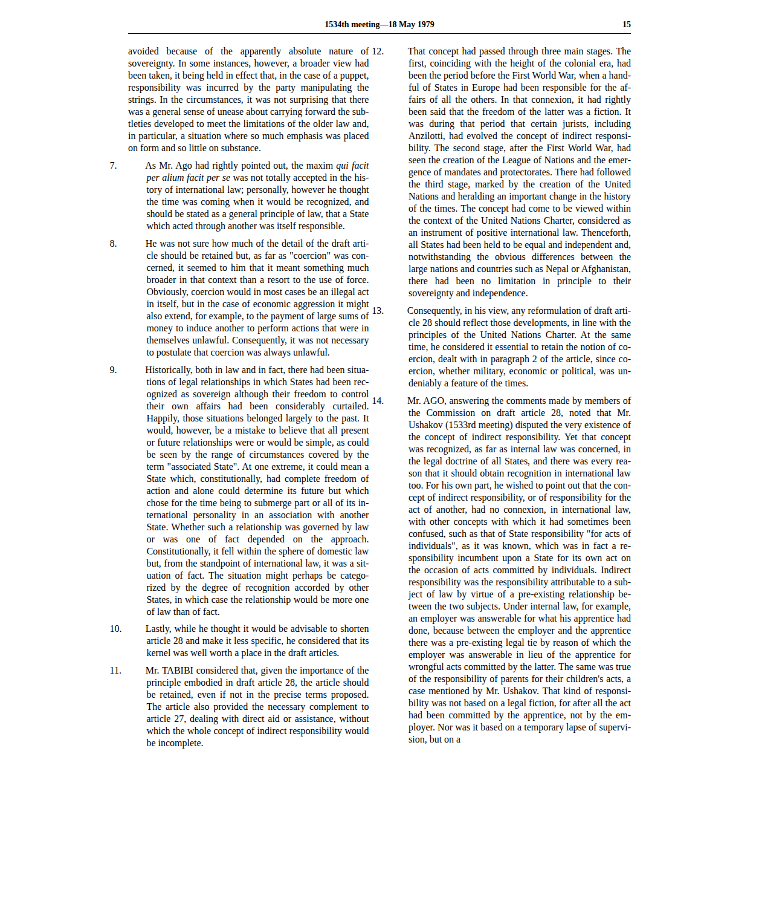1534th meeting—18 May 1979 15
avoided because of the apparently absolute nature of sovereignty. In some instances, however, a broader view had been taken, it being held in effect that, in the case of a puppet, responsibility was incurred by the party manipulating the strings. In the circumstances, it was not surprising that there was a general sense of unease about carrying forward the subtleties developed to meet the limitations of the older law and, in particular, a situation where so much emphasis was placed on form and so little on substance.
7. As Mr. Ago had rightly pointed out, the maxim qui facit per alium facit per se was not totally accepted in the history of international law; personally, however he thought the time was coming when it would be recognized, and should be stated as a general principle of law, that a State which acted through another was itself responsible.
8. He was not sure how much of the detail of the draft article should be retained but, as far as "coercion" was concerned, it seemed to him that it meant something much broader in that context than a resort to the use of force. Obviously, coercion would in most cases be an illegal act in itself, but in the case of economic aggression it might also extend, for example, to the payment of large sums of money to induce another to perform actions that were in themselves unlawful. Consequently, it was not necessary to postulate that coercion was always unlawful.
9. Historically, both in law and in fact, there had been situations of legal relationships in which States had been recognized as sovereign although their freedom to control their own affairs had been considerably curtailed. Happily, those situations belonged largely to the past. It would, however, be a mistake to believe that all present or future relationships were or would be simple, as could be seen by the range of circumstances covered by the term "associated State". At one extreme, it could mean a State which, constitutionally, had complete freedom of action and alone could determine its future but which chose for the time being to submerge part or all of its international personality in an association with another State. Whether such a relationship was governed by law or was one of fact depended on the approach. Constitutionally, it fell within the sphere of domestic law but, from the standpoint of international law, it was a situation of fact. The situation might perhaps be categorized by the degree of recognition accorded by other States, in which case the relationship would be more one of law than of fact.
10. Lastly, while he thought it would be advisable to shorten article 28 and make it less specific, he considered that its kernel was well worth a place in the draft articles.
11. Mr. TABIBI considered that, given the importance of the principle embodied in draft article 28, the article should be retained, even if not in the precise terms proposed. The article also provided the necessary complement to article 27, dealing with direct aid or assistance, without which the whole concept of indirect responsibility would be incomplete.
12. That concept had passed through three main stages. The first, coinciding with the height of the colonial era, had been the period before the First World War, when a handful of States in Europe had been responsible for the affairs of all the others. In that connexion, it had rightly been said that the freedom of the latter was a fiction. It was during that period that certain jurists, including Anzilotti, had evolved the concept of indirect responsibility. The second stage, after the First World War, had seen the creation of the League of Nations and the emergence of mandates and protectorates. There had followed the third stage, marked by the creation of the United Nations and heralding an important change in the history of the times. The concept had come to be viewed within the context of the United Nations Charter, considered as an instrument of positive international law. Thenceforth, all States had been held to be equal and independent and, notwithstanding the obvious differences between the large nations and countries such as Nepal or Afghanistan, there had been no limitation in principle to their sovereignty and independence.
13. Consequently, in his view, any reformulation of draft article 28 should reflect those developments, in line with the principles of the United Nations Charter. At the same time, he considered it essential to retain the notion of coercion, dealt with in paragraph 2 of the article, since coercion, whether military, economic or political, was undeniably a feature of the times.
14. Mr. AGO, answering the comments made by members of the Commission on draft article 28, noted that Mr. Ushakov (1533rd meeting) disputed the very existence of the concept of indirect responsibility. Yet that concept was recognized, as far as internal law was concerned, in the legal doctrine of all States, and there was every reason that it should obtain recognition in international law too. For his own part, he wished to point out that the concept of indirect responsibility, or of responsibility for the act of another, had no connexion, in international law, with other concepts with which it had sometimes been confused, such as that of State responsibility "for acts of individuals", as it was known, which was in fact a responsibility incumbent upon a State for its own act on the occasion of acts committed by individuals. Indirect responsibility was the responsibility attributable to a subject of law by virtue of a pre-existing relationship between the two subjects. Under internal law, for example, an employer was answerable for what his apprentice had done, because between the employer and the apprentice there was a pre-existing legal tie by reason of which the employer was answerable in lieu of the apprentice for wrongful acts committed by the latter. The same was true of the responsibility of parents for their children's acts, a case mentioned by Mr. Ushakov. That kind of responsibility was not based on a legal fiction, for after all the act had been committed by the apprentice, not by the employer. Nor was it based on a temporary lapse of supervision, but on a